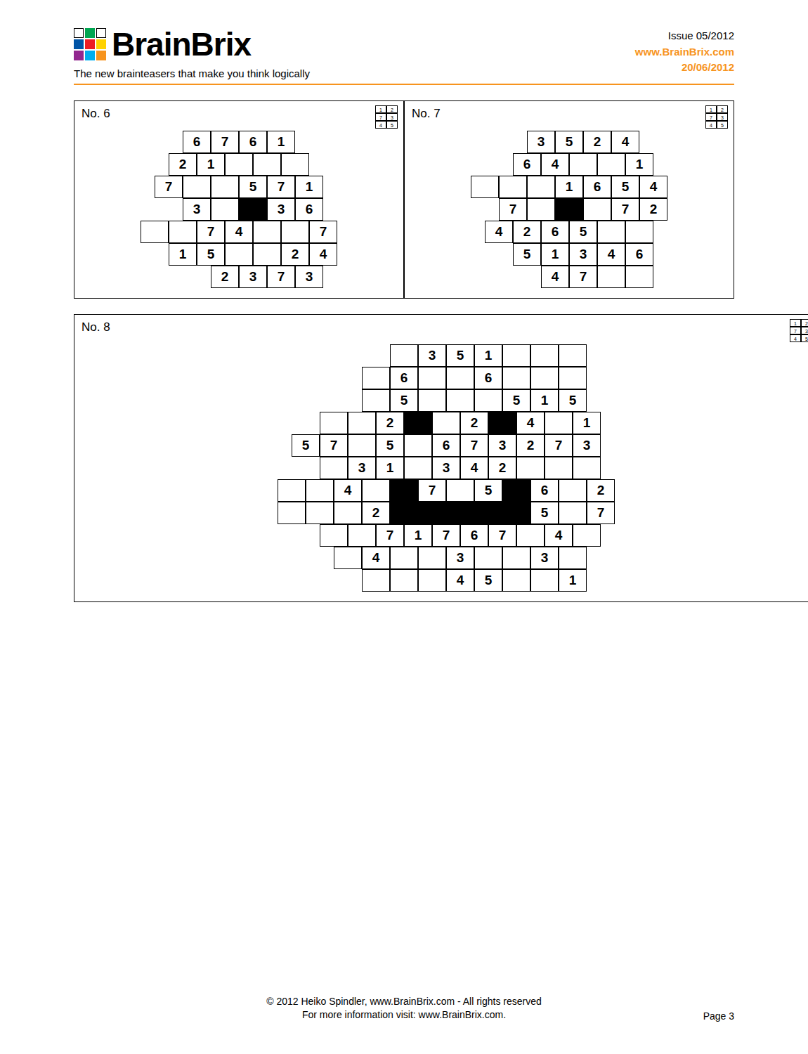BrainBrix
The new brainteasers that make you think logically
Issue 05/2012
www.BrainBrix.com
20/06/2012
No. 6
12 73 45
6
7
6
1
2
1
7
5
7
1
3
3
6
7
4
7
1
5
2
4
2
3
7
3
No. 7
12 73 45
3
5
2
4
6
4
1
1
6
5
4
7
7
2
4
2
6
5
5
1
3
4
6
4
7
No. 8
12 73 45
3
5
1
6
6
5
5
1
5
2
2
4
1
5
7
5
6
7
3
2
7
3
3
1
3
4
2
4
7
5
6
2
2
5
7
7
1
7
6
7
4
4
3
3
4
5
1
© 2012 Heiko Spindler, www.BrainBrix.com - All rights reserved
For more information visit: www.BrainBrix.com.
Page 3